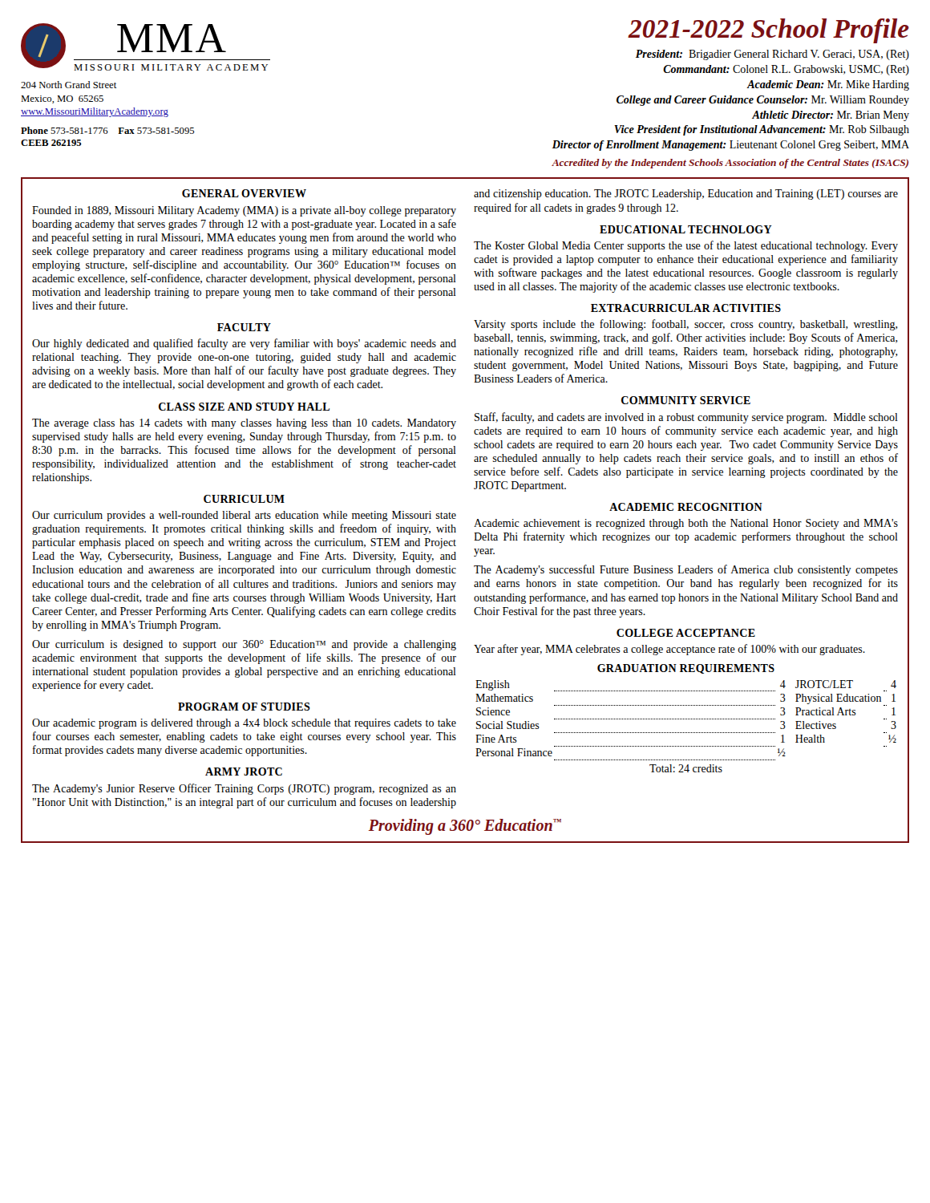MMA
MISSOURI MILITARY ACADEMY
204 North Grand Street
Mexico, MO 65265
www.MissouriMilitaryAcademy.org
Phone 573-581-1776 Fax 573-581-5095
CEEB 262195
2021-2022 School Profile
President: Brigadier General Richard V. Geraci, USA, (Ret)
Commandant: Colonel R.L. Grabowski, USMC, (Ret)
Academic Dean: Mr. Mike Harding
College and Career Guidance Counselor: Mr. William Roundey
Athletic Director: Mr. Brian Meny
Vice President for Institutional Advancement: Mr. Rob Silbaugh
Director of Enrollment Management: Lieutenant Colonel Greg Seibert, MMA
Accredited by the Independent Schools Association of the Central States (ISACS)
GENERAL OVERVIEW
Founded in 1889, Missouri Military Academy (MMA) is a private all-boy college preparatory boarding academy that serves grades 7 through 12 with a post-graduate year. Located in a safe and peaceful setting in rural Missouri, MMA educates young men from around the world who seek college preparatory and career readiness programs using a military educational model employing structure, self-discipline and accountability. Our 360° Education™ focuses on academic excellence, self-confidence, character development, physical development, personal motivation and leadership training to prepare young men to take command of their personal lives and their future.
FACULTY
Our highly dedicated and qualified faculty are very familiar with boys' academic needs and relational teaching. They provide one-on-one tutoring, guided study hall and academic advising on a weekly basis. More than half of our faculty have post graduate degrees. They are dedicated to the intellectual, social development and growth of each cadet.
CLASS SIZE AND STUDY HALL
The average class has 14 cadets with many classes having less than 10 cadets. Mandatory supervised study halls are held every evening, Sunday through Thursday, from 7:15 p.m. to 8:30 p.m. in the barracks. This focused time allows for the development of personal responsibility, individualized attention and the establishment of strong teacher-cadet relationships.
CURRICULUM
Our curriculum provides a well-rounded liberal arts education while meeting Missouri state graduation requirements. It promotes critical thinking skills and freedom of inquiry, with particular emphasis placed on speech and writing across the curriculum, STEM and Project Lead the Way, Cybersecurity, Business, Language and Fine Arts. Diversity, Equity, and Inclusion education and awareness are incorporated into our curriculum through domestic educational tours and the celebration of all cultures and traditions. Juniors and seniors may take college dual-credit, trade and fine arts courses through William Woods University, Hart Career Center, and Presser Performing Arts Center. Qualifying cadets can earn college credits by enrolling in MMA's Triumph Program.
Our curriculum is designed to support our 360° Education™ and provide a challenging academic environment that supports the development of life skills. The presence of our international student population provides a global perspective and an enriching educational experience for every cadet.
PROGRAM OF STUDIES
Our academic program is delivered through a 4x4 block schedule that requires cadets to take four courses each semester, enabling cadets to take eight courses every school year. This format provides cadets many diverse academic opportunities.
ARMY JROTC
The Academy's Junior Reserve Officer Training Corps (JROTC) program, recognized as an "Honor Unit with Distinction," is an integral part of our curriculum and focuses on leadership and citizenship education. The JROTC Leadership, Education and Training (LET) courses are required for all cadets in grades 9 through 12.
EDUCATIONAL TECHNOLOGY
The Koster Global Media Center supports the use of the latest educational technology. Every cadet is provided a laptop computer to enhance their educational experience and familiarity with software packages and the latest educational resources. Google classroom is regularly used in all classes. The majority of the academic classes use electronic textbooks.
EXTRACURRICULAR ACTIVITIES
Varsity sports include the following: football, soccer, cross country, basketball, wrestling, baseball, tennis, swimming, track, and golf. Other activities include: Boy Scouts of America, nationally recognized rifle and drill teams, Raiders team, horseback riding, photography, student government, Model United Nations, Missouri Boys State, bagpiping, and Future Business Leaders of America.
COMMUNITY SERVICE
Staff, faculty, and cadets are involved in a robust community service program. Middle school cadets are required to earn 10 hours of community service each academic year, and high school cadets are required to earn 20 hours each year. Two cadet Community Service Days are scheduled annually to help cadets reach their service goals, and to instill an ethos of service before self. Cadets also participate in service learning projects coordinated by the JROTC Department.
ACADEMIC RECOGNITION
Academic achievement is recognized through both the National Honor Society and MMA's Delta Phi fraternity which recognizes our top academic performers throughout the school year.
The Academy's successful Future Business Leaders of America club consistently competes and earns honors in state competition. Our band has regularly been recognized for its outstanding performance, and has earned top honors in the National Military School Band and Choir Festival for the past three years.
COLLEGE ACCEPTANCE
Year after year, MMA celebrates a college acceptance rate of 100% with our graduates.
GRADUATION REQUIREMENTS
| English | | 4 | JROTC/LET | | 4 |
| Mathematics | | 3 | Physical Education | | 1 |
| Science | | 3 | Practical Arts | | 1 |
| Social Studies | | 3 | Electives | | 3 |
| Fine Arts | | 1 | Health | | ½ |
| Personal Finance | | ½ | |
Total: 24 credits
Providing a 360° Education™